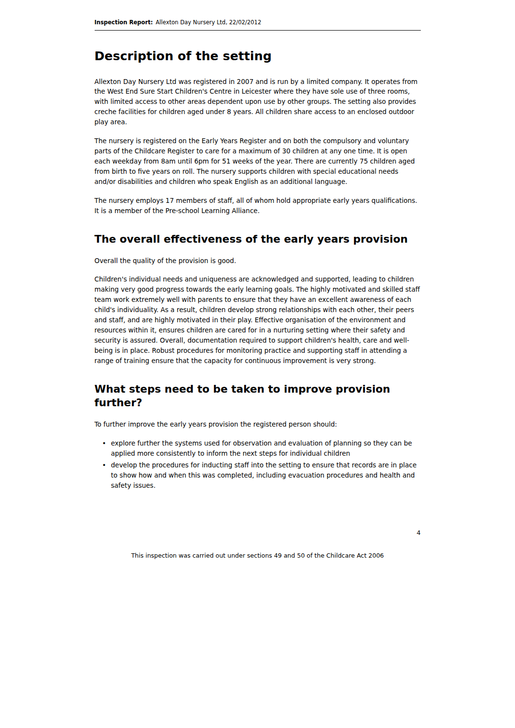Inspection Report: Allexton Day Nursery Ltd, 22/02/2012
Description of the setting
Allexton Day Nursery Ltd was registered in 2007 and is run by a limited company. It operates from the West End Sure Start Children's Centre in Leicester where they have sole use of three rooms, with limited access to other areas dependent upon use by other groups. The setting also provides creche facilities for children aged under 8 years. All children share access to an enclosed outdoor play area.
The nursery is registered on the Early Years Register and on both the compulsory and voluntary parts of the Childcare Register to care for a maximum of 30 children at any one time. It is open each weekday from 8am until 6pm for 51 weeks of the year. There are currently 75 children aged from birth to five years on roll. The nursery supports children with special educational needs and/or disabilities and children who speak English as an additional language.
The nursery employs 17 members of staff, all of whom hold appropriate early years qualifications. It is a member of the Pre-school Learning Alliance.
The overall effectiveness of the early years provision
Overall the quality of the provision is good.
Children's individual needs and uniqueness are acknowledged and supported, leading to children making very good progress towards the early learning goals. The highly motivated and skilled staff team work extremely well with parents to ensure that they have an excellent awareness of each child's individuality. As a result, children develop strong relationships with each other, their peers and staff, and are highly motivated in their play. Effective organisation of the environment and resources within it, ensures children are cared for in a nurturing setting where their safety and security is assured. Overall, documentation required to support children's health, care and well-being is in place. Robust procedures for monitoring practice and supporting staff in attending a range of training ensure that the capacity for continuous improvement is very strong.
What steps need to be taken to improve provision
further?
To further improve the early years provision the registered person should:
explore further the systems used for observation and evaluation of planning so they can be applied more consistently to inform the next steps for individual children
develop the procedures for inducting staff into the setting to ensure that records are in place to show how and when this was completed, including evacuation procedures and health and safety issues.
4
This inspection was carried out under sections 49 and 50 of the Childcare Act 2006